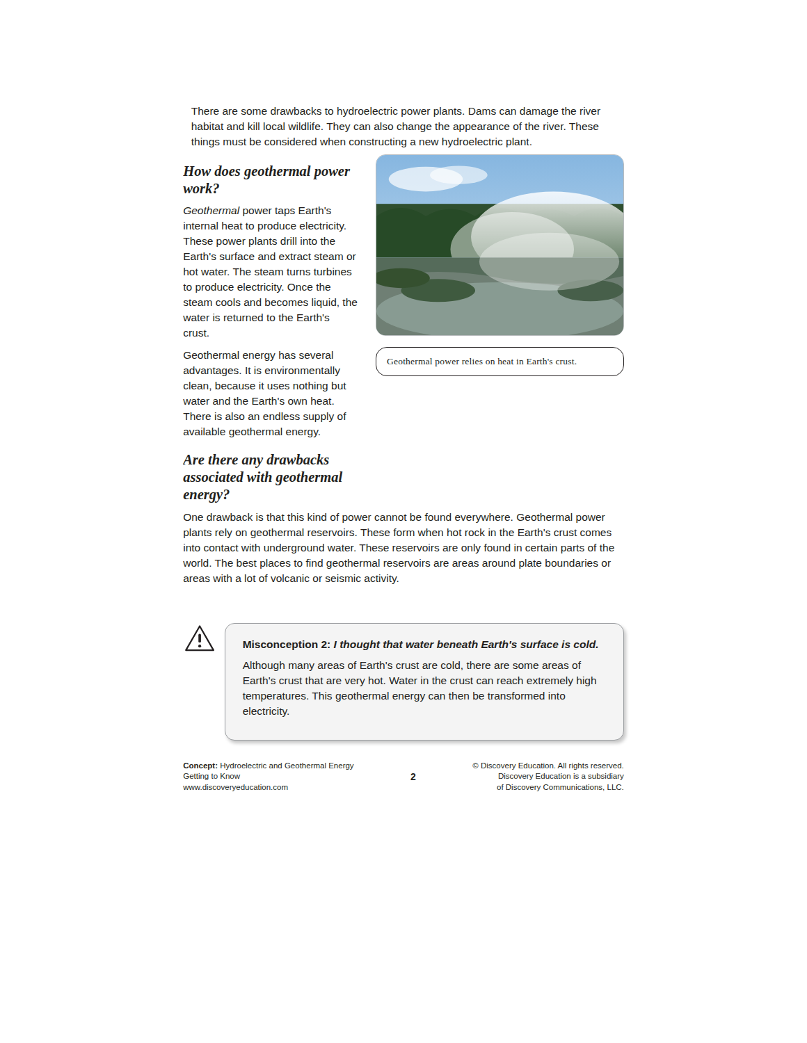There are some drawbacks to hydroelectric power plants. Dams can damage the river habitat and kill local wildlife. They can also change the appearance of the river. These things must be considered when constructing a new hydroelectric plant.
Geothermal power relies on heat in Earth's crust.
How does geothermal power work?
Geothermal power taps Earth's internal heat to produce electricity. These power plants drill into the Earth's surface and extract steam or hot water. The steam turns turbines to produce electricity. Once the steam cools and becomes liquid, the water is returned to the Earth's crust.
Geothermal energy has several advantages. It is environmentally clean, because it uses nothing but water and the Earth's own heat. There is also an endless supply of available geothermal energy.
Are there any drawbacks associated with geothermal energy?
One drawback is that this kind of power cannot be found everywhere. Geothermal power plants rely on geothermal reservoirs. These form when hot rock in the Earth's crust comes into contact with underground water. These reservoirs are only found in certain parts of the world. The best places to find geothermal reservoirs are areas around plate boundaries or areas with a lot of volcanic or seismic activity.
Misconception 2: I thought that water beneath Earth's surface is cold.
Although many areas of Earth's crust are cold, there are some areas of Earth's crust that are very hot. Water in the crust can reach extremely high temperatures. This geothermal energy can then be transformed into electricity.
Concept: Hydroelectric and Geothermal Energy
Getting to Know
www.discoveryeducation.com
2
© Discovery Education. All rights reserved.
Discovery Education is a subsidiary
of Discovery Communications, LLC.